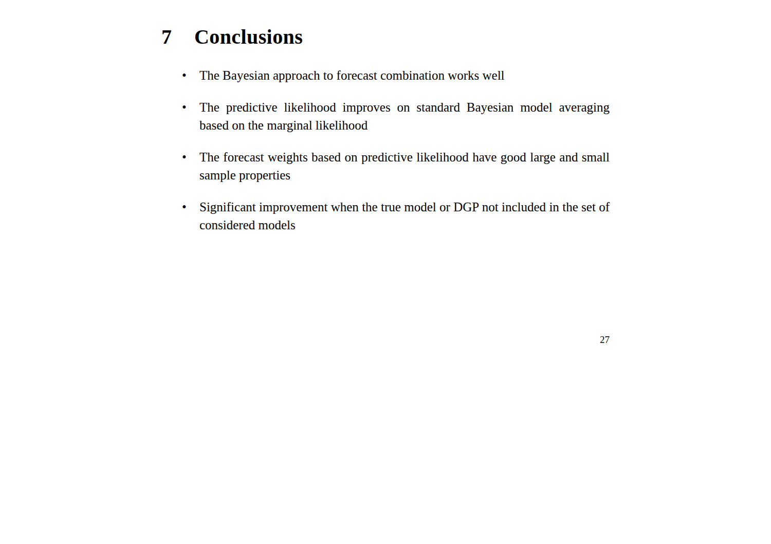7 Conclusions
The Bayesian approach to forecast combination works well
The predictive likelihood improves on standard Bayesian model averaging based on the marginal likelihood
The forecast weights based on predictive likelihood have good large and small sample properties
Significant improvement when the true model or DGP not included in the set of considered models
27